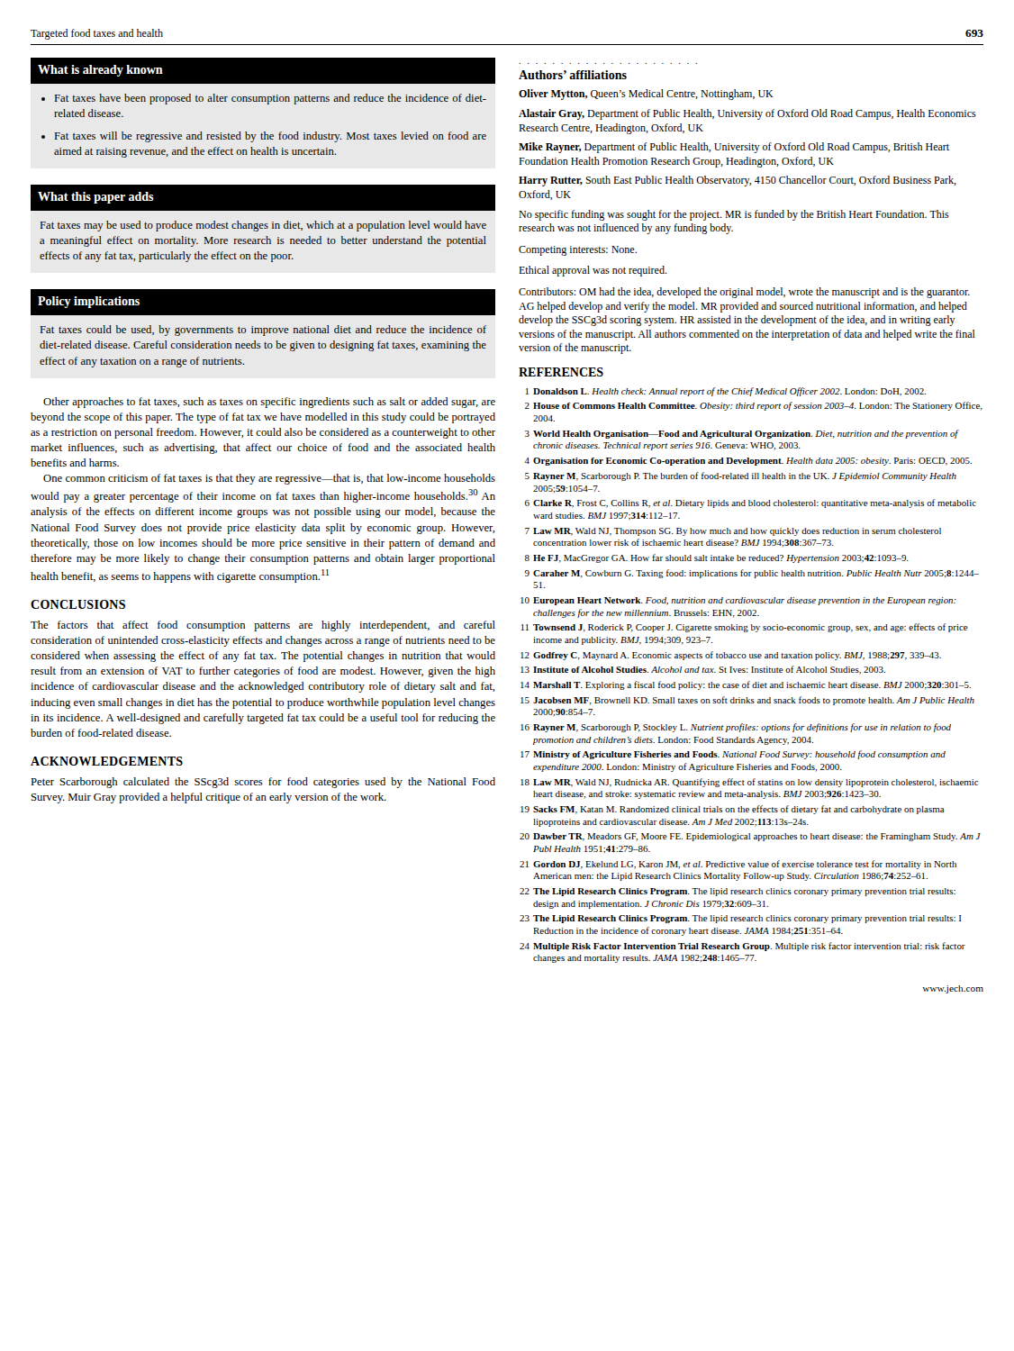Targeted food taxes and health 693
What is already known
Fat taxes have been proposed to alter consumption patterns and reduce the incidence of diet-related disease.
Fat taxes will be regressive and resisted by the food industry. Most taxes levied on food are aimed at raising revenue, and the effect on health is uncertain.
What this paper adds
Fat taxes may be used to produce modest changes in diet, which at a population level would have a meaningful effect on mortality. More research is needed to better understand the potential effects of any fat tax, particularly the effect on the poor.
Policy implications
Fat taxes could be used, by governments to improve national diet and reduce the incidence of diet-related disease. Careful consideration needs to be given to designing fat taxes, examining the effect of any taxation on a range of nutrients.
Other approaches to fat taxes, such as taxes on specific ingredients such as salt or added sugar, are beyond the scope of this paper. The type of fat tax we have modelled in this study could be portrayed as a restriction on personal freedom. However, it could also be considered as a counterweight to other market influences, such as advertising, that affect our choice of food and the associated health benefits and harms.
One common criticism of fat taxes is that they are regressive—that is, that low-income households would pay a greater percentage of their income on fat taxes than higher-income households.30 An analysis of the effects on different income groups was not possible using our model, because the National Food Survey does not provide price elasticity data split by economic group. However, theoretically, those on low incomes should be more price sensitive in their pattern of demand and therefore may be more likely to change their consumption patterns and obtain larger proportional health benefit, as seems to happens with cigarette consumption.11
CONCLUSIONS
The factors that affect food consumption patterns are highly interdependent, and careful consideration of unintended cross-elasticity effects and changes across a range of nutrients need to be considered when assessing the effect of any fat tax. The potential changes in nutrition that would result from an extension of VAT to further categories of food are modest. However, given the high incidence of cardiovascular disease and the acknowledged contributory role of dietary salt and fat, inducing even small changes in diet has the potential to produce worthwhile population level changes in its incidence. A well-designed and carefully targeted fat tax could be a useful tool for reducing the burden of food-related disease.
ACKNOWLEDGEMENTS
Peter Scarborough calculated the SScg3d scores for food categories used by the National Food Survey. Muir Gray provided a helpful critique of an early version of the work.
. . . . . . . . . . . . . . . . . . . . . .
Authors’ affiliations
Oliver Mytton, Queen’s Medical Centre, Nottingham, UK
Alastair Gray, Department of Public Health, University of Oxford Old Road Campus, Health Economics Research Centre, Headington, Oxford, UK
Mike Rayner, Department of Public Health, University of Oxford Old Road Campus, British Heart Foundation Health Promotion Research Group, Headington, Oxford, UK
Harry Rutter, South East Public Health Observatory, 4150 Chancellor Court, Oxford Business Park, Oxford, UK
No specific funding was sought for the project. MR is funded by the British Heart Foundation. This research was not influenced by any funding body.
Competing interests: None.
Ethical approval was not required.
Contributors: OM had the idea, developed the original model, wrote the manuscript and is the guarantor. AG helped develop and verify the model. MR provided and sourced nutritional information, and helped develop the SSCg3d scoring system. HR assisted in the development of the idea, and in writing early versions of the manuscript. All authors commented on the interpretation of data and helped write the final version of the manuscript.
REFERENCES
Donaldson L. Health check: Annual report of the Chief Medical Officer 2002. London: DoH, 2002.
House of Commons Health Committee. Obesity: third report of session 2003–4. London: The Stationery Office, 2004.
World Health Organisation—Food and Agricultural Organization. Diet, nutrition and the prevention of chronic diseases. Technical report series 916. Geneva: WHO, 2003.
Organisation for Economic Co-operation and Development. Health data 2005: obesity. Paris: OECD, 2005.
Rayner M, Scarborough P. The burden of food-related ill health in the UK. J Epidemiol Community Health 2005;59:1054–7.
Clarke R, Frost C, Collins R, et al. Dietary lipids and blood cholesterol: quantitative meta-analysis of metabolic ward studies. BMJ 1997;314:112–17.
Law MR, Wald NJ, Thompson SG. By how much and how quickly does reduction in serum cholesterol concentration lower risk of ischaemic heart disease? BMJ 1994;308:367–73.
He FJ, MacGregor GA. How far should salt intake be reduced? Hypertension 2003;42:1093–9.
Caraher M, Cowburn G. Taxing food: implications for public health nutrition. Public Health Nutr 2005;8:1244–51.
European Heart Network. Food, nutrition and cardiovascular disease prevention in the European region: challenges for the new millennium. Brussels: EHN, 2002.
Townsend J, Roderick P, Cooper J. Cigarette smoking by socio-economic group, sex, and age: effects of price income and publicity. BMJ, 1994;309, 923–7.
Godfrey C, Maynard A. Economic aspects of tobacco use and taxation policy. BMJ, 1988;297, 339–43.
Institute of Alcohol Studies. Alcohol and tax. St Ives: Institute of Alcohol Studies, 2003.
Marshall T. Exploring a fiscal food policy: the case of diet and ischaemic heart disease. BMJ 2000;320:301–5.
Jacobsen MF, Brownell KD. Small taxes on soft drinks and snack foods to promote health. Am J Public Health 2000;90:854–7.
Rayner M, Scarborough P, Stockley L. Nutrient profiles: options for definitions for use in relation to food promotion and children’s diets. London: Food Standards Agency, 2004.
Ministry of Agriculture Fisheries and Foods. National Food Survey: household food consumption and expenditure 2000. London: Ministry of Agriculture Fisheries and Foods, 2000.
Law MR, Wald NJ, Rudnicka AR. Quantifying effect of statins on low density lipoprotein cholesterol, ischaemic heart disease, and stroke: systematic review and meta-analysis. BMJ 2003;926:1423–30.
Sacks FM, Katan M. Randomized clinical trials on the effects of dietary fat and carbohydrate on plasma lipoproteins and cardiovascular disease. Am J Med 2002;113:13s–24s.
Dawber TR, Meadors GF, Moore FE. Epidemiological approaches to heart disease: the Framingham Study. Am J Publ Health 1951;41:279–86.
Gordon DJ, Ekelund LG, Karon JM, et al. Predictive value of exercise tolerance test for mortality in North American men: the Lipid Research Clinics Mortality Follow-up Study. Circulation 1986;74:252–61.
The Lipid Research Clinics Program. The lipid research clinics coronary primary prevention trial results: design and implementation. J Chronic Dis 1979;32:609–31.
The Lipid Research Clinics Program. The lipid research clinics coronary primary prevention trial results: I Reduction in the incidence of coronary heart disease. JAMA 1984;251:351–64.
Multiple Risk Factor Intervention Trial Research Group. Multiple risk factor intervention trial: risk factor changes and mortality results. JAMA 1982;248:1465–77.
www.jech.com